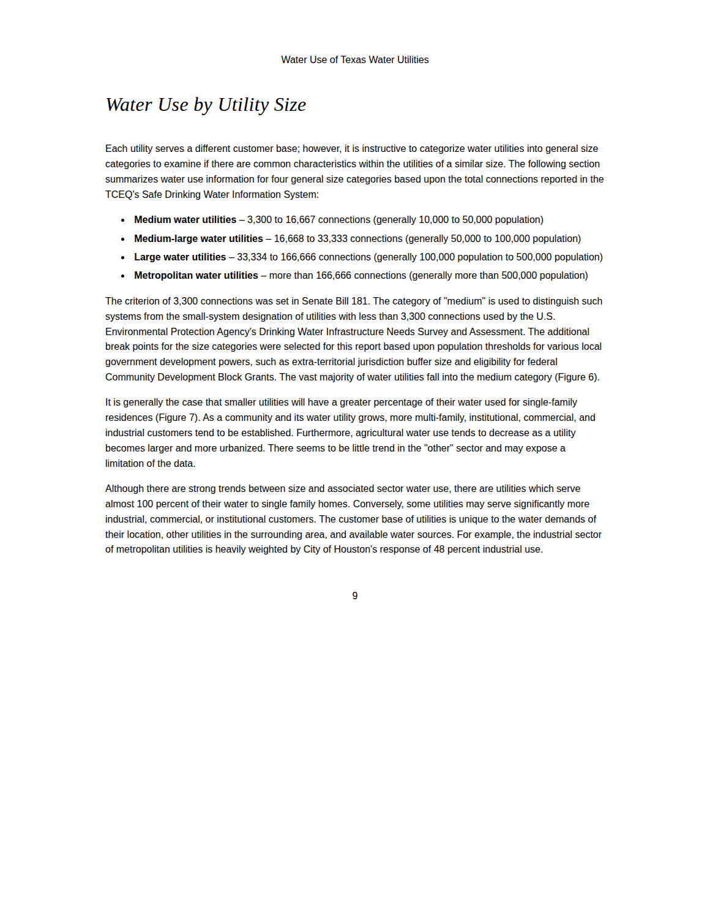Water Use of Texas Water Utilities
Water Use by Utility Size
Each utility serves a different customer base; however, it is instructive to categorize water utilities into general size categories to examine if there are common characteristics within the utilities of a similar size. The following section summarizes water use information for four general size categories based upon the total connections reported in the TCEQ's Safe Drinking Water Information System:
Medium water utilities – 3,300 to 16,667 connections (generally 10,000 to 50,000 population)
Medium-large water utilities – 16,668 to 33,333 connections (generally 50,000 to 100,000 population)
Large water utilities – 33,334 to 166,666 connections (generally 100,000 population to 500,000 population)
Metropolitan water utilities – more than 166,666 connections (generally more than 500,000 population)
The criterion of 3,300 connections was set in Senate Bill 181. The category of "medium" is used to distinguish such systems from the small-system designation of utilities with less than 3,300 connections used by the U.S. Environmental Protection Agency's Drinking Water Infrastructure Needs Survey and Assessment. The additional break points for the size categories were selected for this report based upon population thresholds for various local government development powers, such as extra-territorial jurisdiction buffer size and eligibility for federal Community Development Block Grants. The vast majority of water utilities fall into the medium category (Figure 6).
It is generally the case that smaller utilities will have a greater percentage of their water used for single-family residences (Figure 7). As a community and its water utility grows, more multi-family, institutional, commercial, and industrial customers tend to be established. Furthermore, agricultural water use tends to decrease as a utility becomes larger and more urbanized. There seems to be little trend in the "other" sector and may expose a limitation of the data.
Although there are strong trends between size and associated sector water use, there are utilities which serve almost 100 percent of their water to single family homes. Conversely, some utilities may serve significantly more industrial, commercial, or institutional customers. The customer base of utilities is unique to the water demands of their location, other utilities in the surrounding area, and available water sources. For example, the industrial sector of metropolitan utilities is heavily weighted by City of Houston's response of 48 percent industrial use.
9